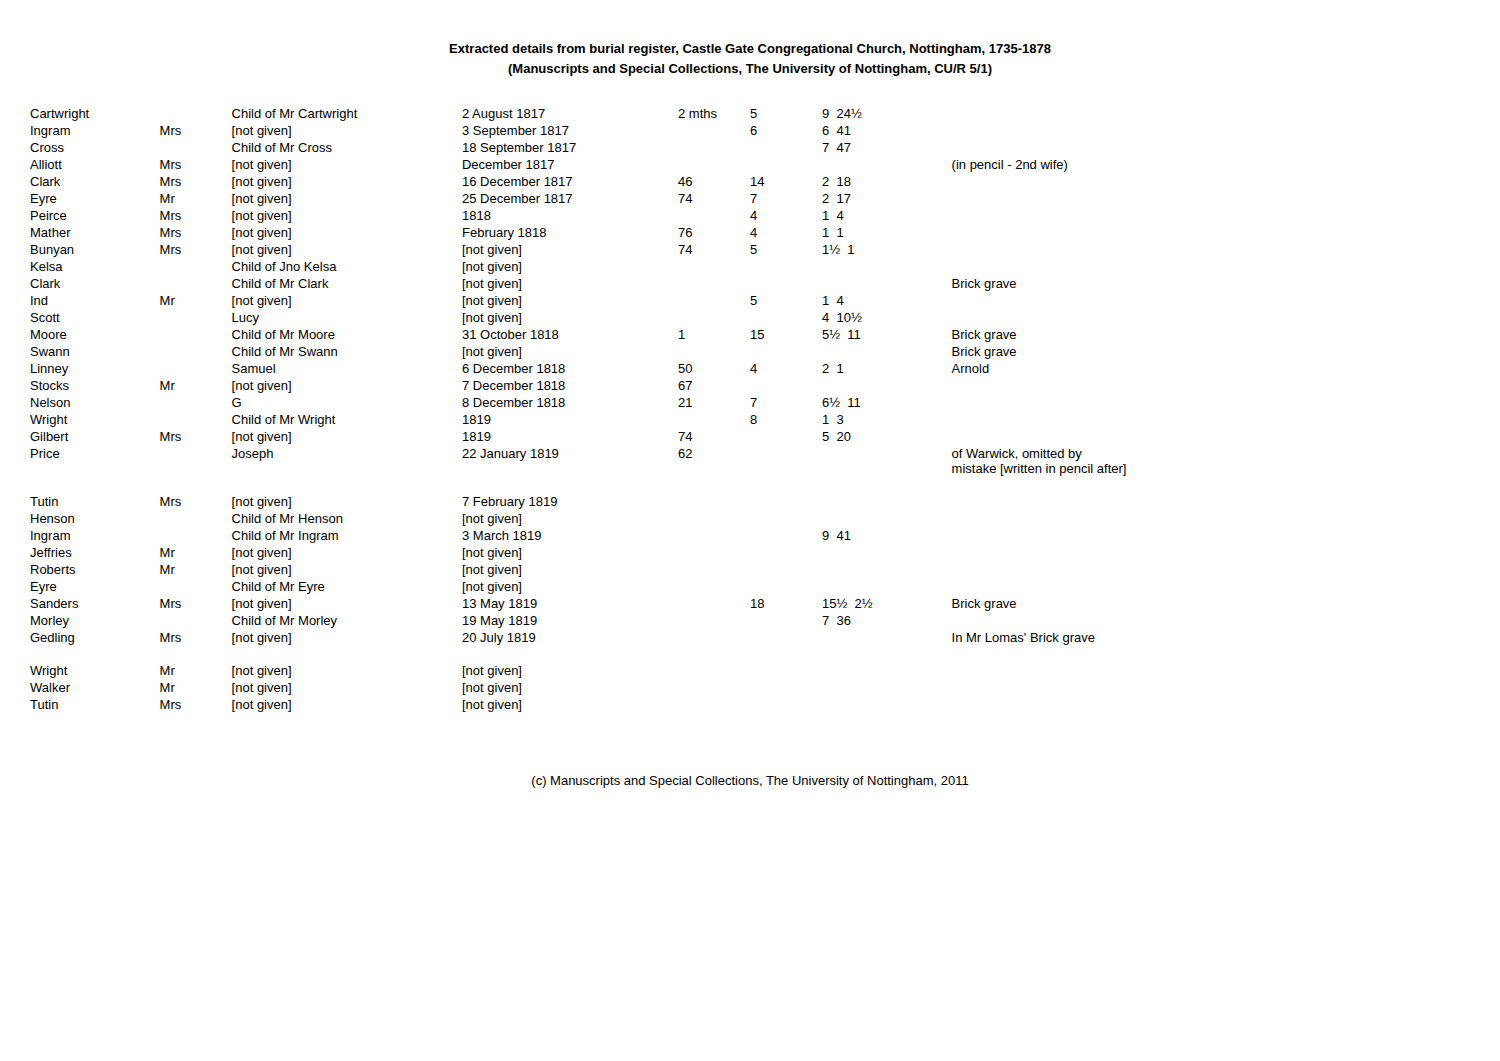Extracted details from burial register, Castle Gate Congregational Church, Nottingham, 1735-1878
(Manuscripts and Special Collections, The University of Nottingham, CU/R 5/1)
| Cartwright | | Child of Mr Cartwright | 2 August 1817 | 2 mths | 5 | 9 24½ | |
| Ingram | Mrs | [not given] | 3 September 1817 | | 6 | 6 41 | |
| Cross | | Child of Mr Cross | 18 September 1817 | | | 7 47 | |
| Alliott | Mrs | [not given] | December 1817 | | | | (in pencil - 2nd wife) |
| Clark | Mrs | [not given] | 16 December 1817 | 46 | 14 | 2 18 | |
| Eyre | Mr | [not given] | 25 December 1817 | 74 | 7 | 2 17 | |
| Peirce | Mrs | [not given] | 1818 | | 4 | 1 4 | |
| Mather | Mrs | [not given] | February 1818 | 76 | 4 | 1 1 | |
| Bunyan | Mrs | [not given] | [not given] | 74 | 5 | 1½ 1 | |
| Kelsa | | Child of Jno Kelsa | [not given] | | | | |
| Clark | | Child of Mr Clark | [not given] | | | | Brick grave |
| Ind | Mr | [not given] | [not given] | | 5 | 1 4 | |
| Scott | | Lucy | [not given] | | | 4 10½ | |
| Moore | | Child of Mr Moore | 31 October 1818 | 1 | 15 | 5½ 11 | Brick grave |
| Swann | | Child of Mr Swann | [not given] | | | | Brick grave |
| Linney | | Samuel | 6 December 1818 | 50 | 4 | 2 1 | Arnold |
| Stocks | Mr | [not given] | 7 December 1818 | 67 | | | |
| Nelson | | G | 8 December 1818 | 21 | 7 | 6½ 11 | |
| Wright | | Child of Mr Wright | 1819 | | 8 | 1 3 | |
| Gilbert | Mrs | [not given] | 1819 | 74 | | 5 20 | |
| Price | | Joseph | 22 January 1819 | 62 | | | of Warwick, omitted by mistake [written in pencil after] |
| Tutin | Mrs | [not given] | 7 February 1819 | | | | |
| Henson | | Child of Mr Henson | [not given] | | | | |
| Ingram | | Child of Mr Ingram | 3 March 1819 | | | 9 41 | |
| Jeffries | Mr | [not given] | [not given] | | | | |
| Roberts | Mr | [not given] | [not given] | | | | |
| Eyre | | Child of Mr Eyre | [not given] | | | | |
| Sanders | Mrs | [not given] | 13 May 1819 | | 18 | 15½ 2½ | Brick grave |
| Morley | | Child of Mr Morley | 19 May 1819 | | | 7 36 | |
| Gedling | Mrs | [not given] | 20 July 1819 | | | | In Mr Lomas' Brick grave |
| Wright | Mr | [not given] | [not given] | | | | |
| Walker | Mr | [not given] | [not given] | | | | |
| Tutin | Mrs | [not given] | [not given] | | | | |
(c) Manuscripts and Special Collections, The University of Nottingham, 2011